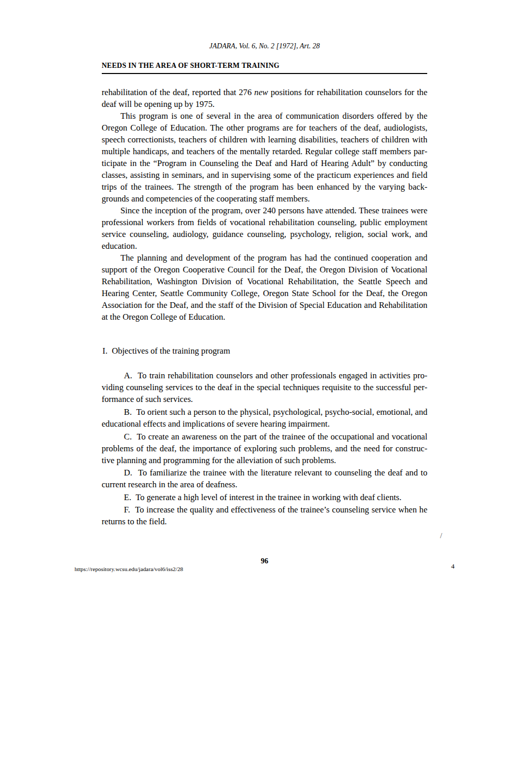JADARA, Vol. 6, No. 2 [1972], Art. 28
NEEDS IN THE AREA OF SHORT-TERM TRAINING
rehabilitation of the deaf, reported that 276 new positions for rehabilitation counselors for the deaf will be opening up by 1975.
This program is one of several in the area of communication disorders offered by the Oregon College of Education. The other programs are for teachers of the deaf, audiologists, speech correctionists, teachers of children with learning disabilities, teachers of children with multiple handicaps, and teachers of the mentally retarded. Regular college staff members participate in the “Program in Counseling the Deaf and Hard of Hearing Adult” by conducting classes, assisting in seminars, and in supervising some of the practicum experiences and field trips of the trainees. The strength of the program has been enhanced by the varying backgrounds and competencies of the cooperating staff members.
Since the inception of the program, over 240 persons have attended. These trainees were professional workers from fields of vocational rehabilitation counseling, public employment service counseling, audiology, guidance counseling, psychology, religion, social work, and education.
The planning and development of the program has had the continued cooperation and support of the Oregon Cooperative Council for the Deaf, the Oregon Division of Vocational Rehabilitation, Washington Division of Vocational Rehabilitation, the Seattle Speech and Hearing Center, Seattle Community College, Oregon State School for the Deaf, the Oregon Association for the Deaf, and the staff of the Division of Special Education and Rehabilitation at the Oregon College of Education.
I. Objectives of the training program
A. To train rehabilitation counselors and other professionals engaged in activities providing counseling services to the deaf in the special techniques requisite to the successful performance of such services.
B. To orient such a person to the physical, psychological, psycho-social, emotional, and educational effects and implications of severe hearing impairment.
C. To create an awareness on the part of the trainee of the occupational and vocational problems of the deaf, the importance of exploring such problems, and the need for constructive planning and programming for the alleviation of such problems.
D. To familiarize the trainee with the literature relevant to counseling the deaf and to current research in the area of deafness.
E. To generate a high level of interest in the trainee in working with deaf clients.
F. To increase the quality and effectiveness of the trainee’s counseling service when he returns to the field.
/
96
https://repository.wcsu.edu/jadara/vol6/iss2/28 4